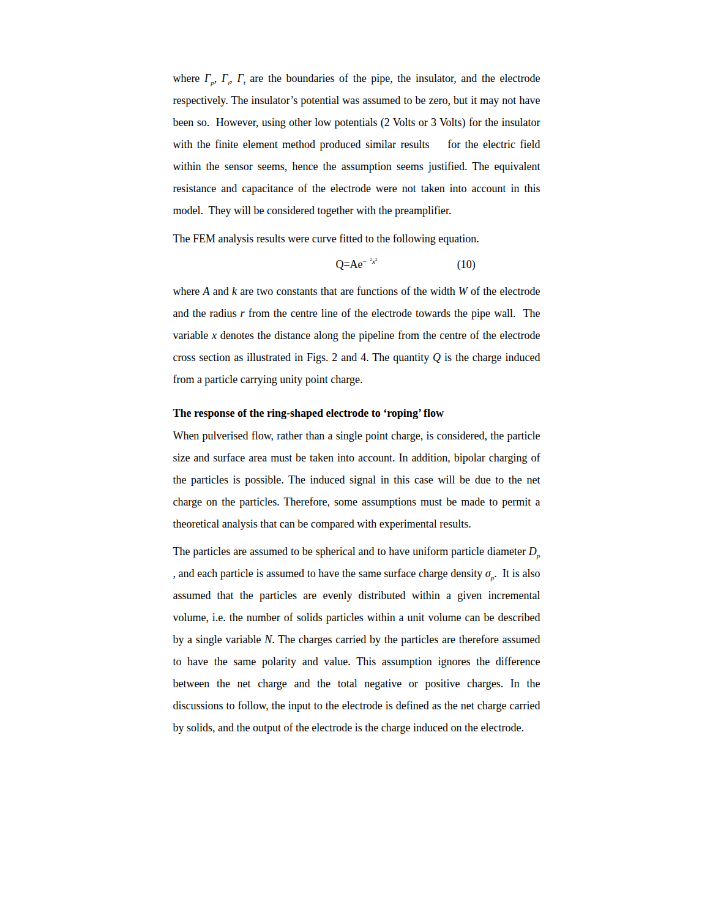where Γp, Γi, Γt are the boundaries of the pipe, the insulator, and the electrode respectively. The insulator’s potential was assumed to be zero, but it may not have been so. However, using other low potentials (2 Volts or 3 Volts) for the insulator with the finite element method produced similar results for the electric field within the sensor seems, hence the assumption seems justified. The equivalent resistance and capacitance of the electrode were not taken into account in this model. They will be considered together with the preamplifier.
The FEM analysis results were curve fitted to the following equation.
Q=Ae− 2x2 (10)
where A and k are two constants that are functions of the width W of the electrode and the radius r from the centre line of the electrode towards the pipe wall. The variable x denotes the distance along the pipeline from the centre of the electrode cross section as illustrated in Figs. 2 and 4. The quantity Q is the charge induced from a particle carrying unity point charge.
The response of the ring-shaped electrode to ‘roping’ flow
When pulverised flow, rather than a single point charge, is considered, the particle size and surface area must be taken into account. In addition, bipolar charging of the particles is possible. The induced signal in this case will be due to the net charge on the particles. Therefore, some assumptions must be made to permit a theoretical analysis that can be compared with experimental results.
The particles are assumed to be spherical and to have uniform particle diameter Dp , and each particle is assumed to have the same surface charge density σp. It is also assumed that the particles are evenly distributed within a given incremental volume, i.e. the number of solids particles within a unit volume can be described by a single variable N. The charges carried by the particles are therefore assumed to have the same polarity and value. This assumption ignores the difference between the net charge and the total negative or positive charges. In the discussions to follow, the input to the electrode is defined as the net charge carried by solids, and the output of the electrode is the charge induced on the electrode.